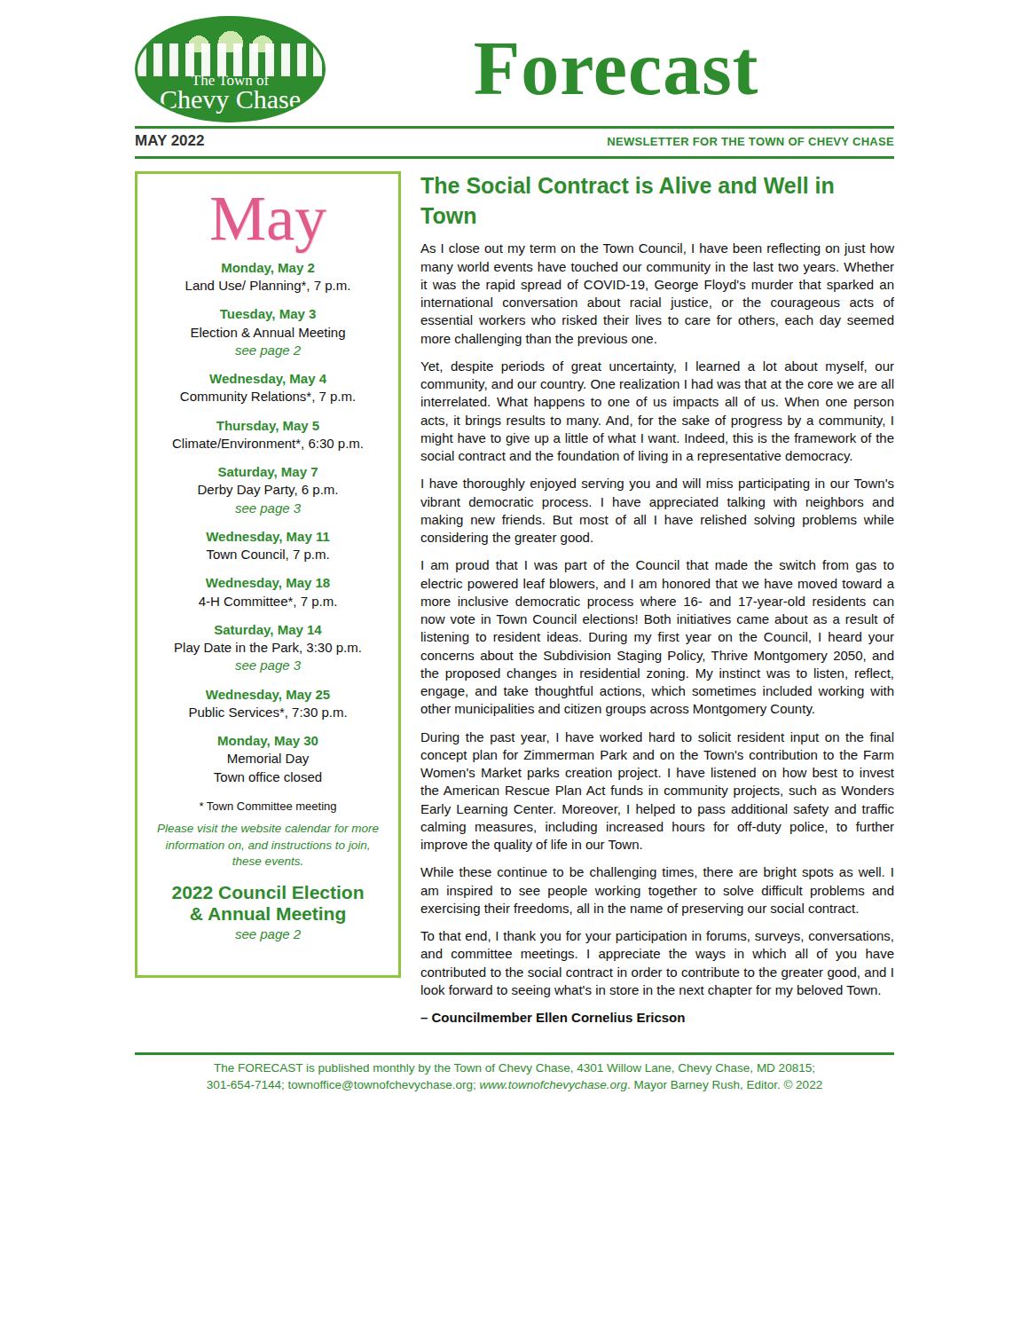The Town of Chevy Chase
Forecast
MAY 2022 NEWSLETTER FOR THE TOWN OF CHEVY CHASE
May
Monday, May 2 Land Use/ Planning*, 7 p.m.
Tuesday, May 3 Election & Annual Meeting see page 2
Wednesday, May 4 Community Relations*, 7 p.m.
Thursday, May 5 Climate/Environment*, 6:30 p.m.
Saturday, May 7 Derby Day Party, 6 p.m. see page 3
Wednesday, May 11 Town Council, 7 p.m.
Wednesday, May 18 4-H Committee*, 7 p.m.
Saturday, May 14 Play Date in the Park, 3:30 p.m. see page 3
Wednesday, May 25 Public Services*, 7:30 p.m.
Monday, May 30 Memorial Day Town office closed
* Town Committee meeting
Please visit the website calendar for more information on, and instructions to join, these events.
2022 Council Election
& Annual Meeting see page 2
The Social Contract is Alive and Well in Town
As I close out my term on the Town Council, I have been reflecting on just how many world events have touched our community in the last two years. Whether it was the rapid spread of COVID-19, George Floyd's murder that sparked an international conversation about racial justice, or the courageous acts of essential workers who risked their lives to care for others, each day seemed more challenging than the previous one.
Yet, despite periods of great uncertainty, I learned a lot about myself, our community, and our country. One realization I had was that at the core we are all interrelated. What happens to one of us impacts all of us. When one person acts, it brings results to many. And, for the sake of progress by a community, I might have to give up a little of what I want. Indeed, this is the framework of the social contract and the foundation of living in a representative democracy.
I have thoroughly enjoyed serving you and will miss participating in our Town's vibrant democratic process. I have appreciated talking with neighbors and making new friends. But most of all I have relished solving problems while considering the greater good.
I am proud that I was part of the Council that made the switch from gas to electric powered leaf blowers, and I am honored that we have moved toward a more inclusive democratic process where 16- and 17-year-old residents can now vote in Town Council elections! Both initiatives came about as a result of listening to resident ideas. During my first year on the Council, I heard your concerns about the Subdivision Staging Policy, Thrive Montgomery 2050, and the proposed changes in residential zoning. My instinct was to listen, reflect, engage, and take thoughtful actions, which sometimes included working with other municipalities and citizen groups across Montgomery County.
During the past year, I have worked hard to solicit resident input on the final concept plan for Zimmerman Park and on the Town's contribution to the Farm Women's Market parks creation project. I have listened on how best to invest the American Rescue Plan Act funds in community projects, such as Wonders Early Learning Center. Moreover, I helped to pass additional safety and traffic calming measures, including increased hours for off-duty police, to further improve the quality of life in our Town.
While these continue to be challenging times, there are bright spots as well. I am inspired to see people working together to solve difficult problems and exercising their freedoms, all in the name of preserving our social contract.
To that end, I thank you for your participation in forums, surveys, conversations, and committee meetings. I appreciate the ways in which all of you have contributed to the social contract in order to contribute to the greater good, and I look forward to seeing what's in store in the next chapter for my beloved Town.
– Councilmember Ellen Cornelius Ericson
The FORECAST is published monthly by the Town of Chevy Chase, 4301 Willow Lane, Chevy Chase, MD 20815;
301-654-7144; townoffice@townofchevychase.org; www.townofchevychase.org. Mayor Barney Rush, Editor. © 2022